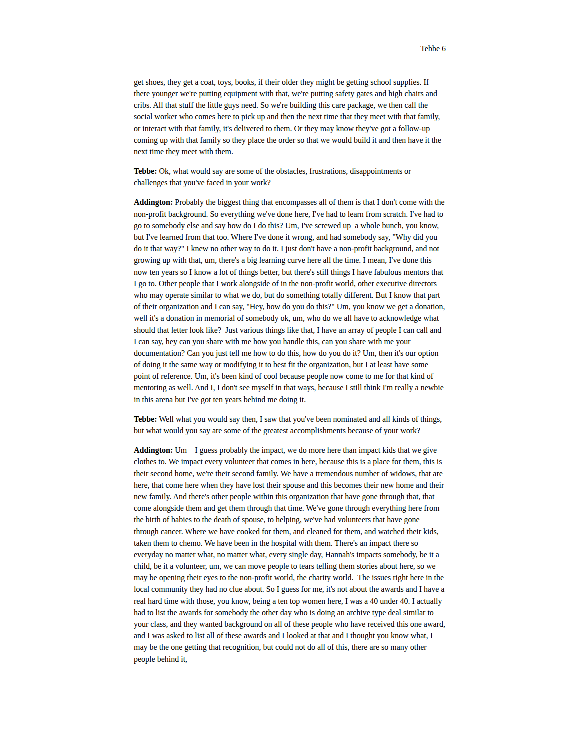Tebbe 6
get shoes, they get a coat, toys, books, if their older they might be getting school supplies. If there younger we're putting equipment with that, we're putting safety gates and high chairs and cribs. All that stuff the little guys need. So we're building this care package, we then call the social worker who comes here to pick up and then the next time that they meet with that family, or interact with that family, it's delivered to them. Or they may know they've got a follow-up coming up with that family so they place the order so that we would build it and then have it the next time they meet with them.
Tebbe: Ok, what would say are some of the obstacles, frustrations, disappointments or challenges that you've faced in your work?
Addington: Probably the biggest thing that encompasses all of them is that I don't come with the non-profit background. So everything we've done here, I've had to learn from scratch. I've had to go to somebody else and say how do I do this? Um, I've screwed up a whole bunch, you know, but I've learned from that too. Where I've done it wrong, and had somebody say, "Why did you do it that way?" I knew no other way to do it. I just don't have a non-profit background, and not growing up with that, um, there's a big learning curve here all the time. I mean, I've done this now ten years so I know a lot of things better, but there's still things I have fabulous mentors that I go to. Other people that I work alongside of in the non-profit world, other executive directors who may operate similar to what we do, but do something totally different. But I know that part of their organization and I can say, "Hey, how do you do this?" Um, you know we get a donation, well it's a donation in memorial of somebody ok, um, who do we all have to acknowledge what should that letter look like? Just various things like that, I have an array of people I can call and I can say, hey can you share with me how you handle this, can you share with me your documentation? Can you just tell me how to do this, how do you do it? Um, then it's our option of doing it the same way or modifying it to best fit the organization, but I at least have some point of reference. Um, it's been kind of cool because people now come to me for that kind of mentoring as well. And I, I don't see myself in that ways, because I still think I'm really a newbie in this arena but I've got ten years behind me doing it.
Tebbe: Well what you would say then, I saw that you've been nominated and all kinds of things, but what would you say are some of the greatest accomplishments because of your work?
Addington: Um—I guess probably the impact, we do more here than impact kids that we give clothes to. We impact every volunteer that comes in here, because this is a place for them, this is their second home, we're their second family. We have a tremendous number of widows, that are here, that come here when they have lost their spouse and this becomes their new home and their new family. And there's other people within this organization that have gone through that, that come alongside them and get them through that time. We've gone through everything here from the birth of babies to the death of spouse, to helping, we've had volunteers that have gone through cancer. Where we have cooked for them, and cleaned for them, and watched their kids, taken them to chemo. We have been in the hospital with them. There's an impact there so everyday no matter what, no matter what, every single day, Hannah's impacts somebody, be it a child, be it a volunteer, um, we can move people to tears telling them stories about here, so we may be opening their eyes to the non-profit world, the charity world. The issues right here in the local community they had no clue about. So I guess for me, it's not about the awards and I have a real hard time with those, you know, being a ten top women here, I was a 40 under 40. I actually had to list the awards for somebody the other day who is doing an archive type deal similar to your class, and they wanted background on all of these people who have received this one award, and I was asked to list all of these awards and I looked at that and I thought you know what, I may be the one getting that recognition, but could not do all of this, there are so many other people behind it,